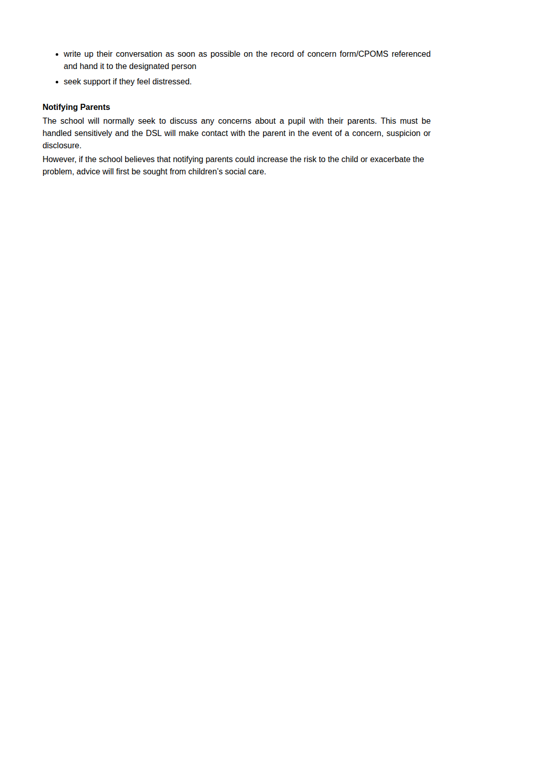write up their conversation as soon as possible on the record of concern form/CPOMS referenced and hand it to the designated person
seek support if they feel distressed.
Notifying Parents
The school will normally seek to discuss any concerns about a pupil with their parents. This must be handled sensitively and the DSL will make contact with the parent in the event of a concern, suspicion or disclosure.
However, if the school believes that notifying parents could increase the risk to the child or exacerbate the problem, advice will first be sought from children’s social care.